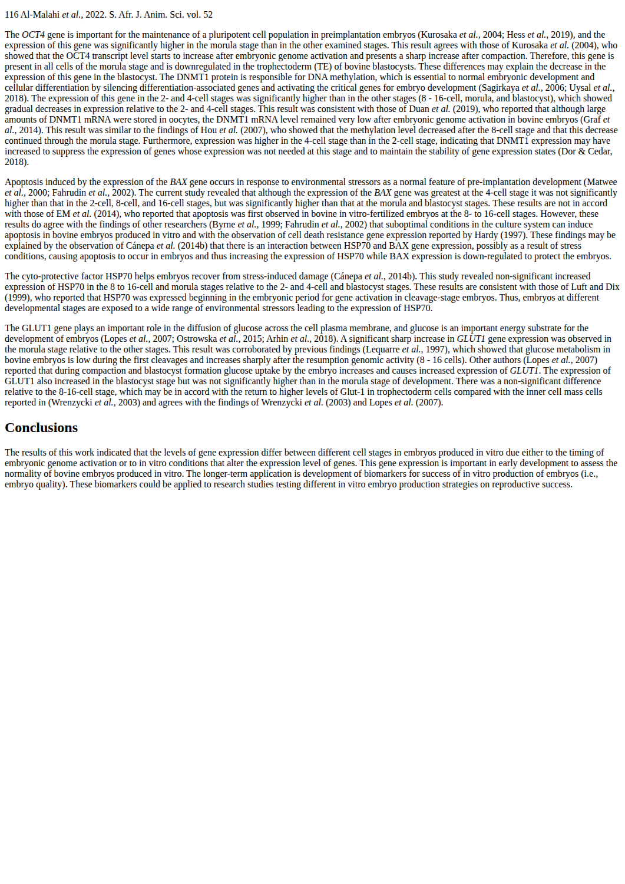116 Al-Malahi et al., 2022. S. Afr. J. Anim. Sci. vol. 52
The OCT4 gene is important for the maintenance of a pluripotent cell population in preimplantation embryos (Kurosaka et al., 2004; Hess et al., 2019), and the expression of this gene was significantly higher in the morula stage than in the other examined stages. This result agrees with those of Kurosaka et al. (2004), who showed that the OCT4 transcript level starts to increase after embryonic genome activation and presents a sharp increase after compaction. Therefore, this gene is present in all cells of the morula stage and is downregulated in the trophectoderm (TE) of bovine blastocysts. These differences may explain the decrease in the expression of this gene in the blastocyst. The DNMT1 protein is responsible for DNA methylation, which is essential to normal embryonic development and cellular differentiation by silencing differentiation-associated genes and activating the critical genes for embryo development (Sagirkaya et al., 2006; Uysal et al., 2018). The expression of this gene in the 2- and 4-cell stages was significantly higher than in the other stages (8 - 16-cell, morula, and blastocyst), which showed gradual decreases in expression relative to the 2- and 4-cell stages. This result was consistent with those of Duan et al. (2019), who reported that although large amounts of DNMT1 mRNA were stored in oocytes, the DNMT1 mRNA level remained very low after embryonic genome activation in bovine embryos (Graf et al., 2014). This result was similar to the findings of Hou et al. (2007), who showed that the methylation level decreased after the 8-cell stage and that this decrease continued through the morula stage. Furthermore, expression was higher in the 4-cell stage than in the 2-cell stage, indicating that DNMT1 expression may have increased to suppress the expression of genes whose expression was not needed at this stage and to maintain the stability of gene expression states (Dor & Cedar, 2018).
Apoptosis induced by the expression of the BAX gene occurs in response to environmental stressors as a normal feature of pre-implantation development (Matwee et al., 2000; Fahrudin et al., 2002). The current study revealed that although the expression of the BAX gene was greatest at the 4-cell stage it was not significantly higher than that in the 2-cell, 8-cell, and 16-cell stages, but was significantly higher than that at the morula and blastocyst stages. These results are not in accord with those of EM et al. (2014), who reported that apoptosis was first observed in bovine in vitro-fertilized embryos at the 8- to 16-cell stages. However, these results do agree with the findings of other researchers (Byrne et al., 1999; Fahrudin et al., 2002) that suboptimal conditions in the culture system can induce apoptosis in bovine embryos produced in vitro and with the observation of cell death resistance gene expression reported by Hardy (1997). These findings may be explained by the observation of Cánepa et al. (2014b) that there is an interaction between HSP70 and BAX gene expression, possibly as a result of stress conditions, causing apoptosis to occur in embryos and thus increasing the expression of HSP70 while BAX expression is down-regulated to protect the embryos.
The cyto-protective factor HSP70 helps embryos recover from stress-induced damage (Cánepa et al., 2014b). This study revealed non-significant increased expression of HSP70 in the 8 to 16-cell and morula stages relative to the 2- and 4-cell and blastocyst stages. These results are consistent with those of Luft and Dix (1999), who reported that HSP70 was expressed beginning in the embryonic period for gene activation in cleavage-stage embryos. Thus, embryos at different developmental stages are exposed to a wide range of environmental stressors leading to the expression of HSP70.
The GLUT1 gene plays an important role in the diffusion of glucose across the cell plasma membrane, and glucose is an important energy substrate for the development of embryos (Lopes et al., 2007; Ostrowska et al., 2015; Arhin et al., 2018). A significant sharp increase in GLUT1 gene expression was observed in the morula stage relative to the other stages. This result was corroborated by previous findings (Lequarre et al., 1997), which showed that glucose metabolism in bovine embryos is low during the first cleavages and increases sharply after the resumption genomic activity (8 - 16 cells). Other authors (Lopes et al., 2007) reported that during compaction and blastocyst formation glucose uptake by the embryo increases and causes increased expression of GLUT1. The expression of GLUT1 also increased in the blastocyst stage but was not significantly higher than in the morula stage of development. There was a non-significant difference relative to the 8-16-cell stage, which may be in accord with the return to higher levels of Glut-1 in trophectoderm cells compared with the inner cell mass cells reported in (Wrenzycki et al., 2003) and agrees with the findings of Wrenzycki et al. (2003) and Lopes et al. (2007).
Conclusions
The results of this work indicated that the levels of gene expression differ between different cell stages in embryos produced in vitro due either to the timing of embryonic genome activation or to in vitro conditions that alter the expression level of genes. This gene expression is important in early development to assess the normality of bovine embryos produced in vitro. The longer-term application is development of biomarkers for success of in vitro production of embryos (i.e., embryo quality). These biomarkers could be applied to research studies testing different in vitro embryo production strategies on reproductive success.